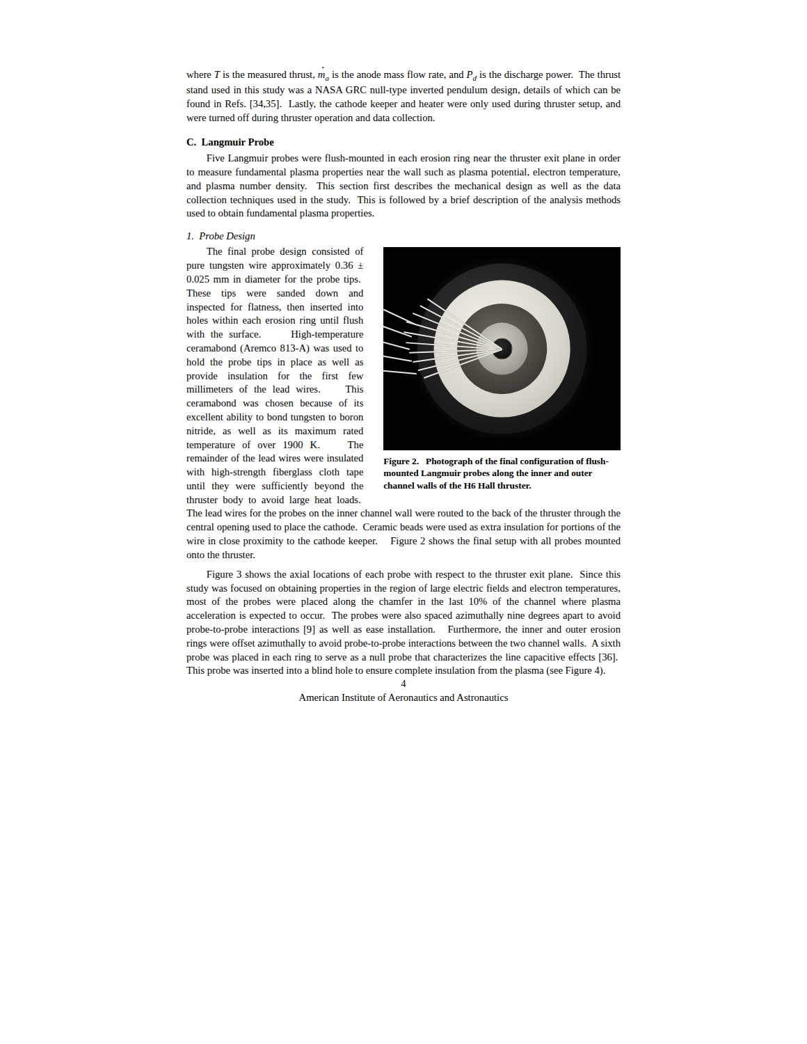where T is the measured thrust, ma is the anode mass flow rate, and Pd is the discharge power. The thrust stand used in this study was a NASA GRC null-type inverted pendulum design, details of which can be found in Refs. [34,35]. Lastly, the cathode keeper and heater were only used during thruster setup, and were turned off during thruster operation and data collection.
C. Langmuir Probe
Five Langmuir probes were flush-mounted in each erosion ring near the thruster exit plane in order to measure fundamental plasma properties near the wall such as plasma potential, electron temperature, and plasma number density. This section first describes the mechanical design as well as the data collection techniques used in the study. This is followed by a brief description of the analysis methods used to obtain fundamental plasma properties.
1. Probe Design
Figure 2. Photograph of the final configuration of flush-mounted Langmuir probes along the inner and outer channel walls of the H6 Hall thruster.
The final probe design consisted of pure tungsten wire approximately 0.36 ± 0.025 mm in diameter for the probe tips. These tips were sanded down and inspected for flatness, then inserted into holes within each erosion ring until flush with the surface. High-temperature ceramabond (Aremco 813-A) was used to hold the probe tips in place as well as provide insulation for the first few millimeters of the lead wires. This ceramabond was chosen because of its excellent ability to bond tungsten to boron nitride, as well as its maximum rated temperature of over 1900 K. The remainder of the lead wires were insulated with high-strength fiberglass cloth tape until they were sufficiently beyond the thruster body to avoid large heat loads. The lead wires for the probes on the inner channel wall were routed to the back of the thruster through the central opening used to place the cathode. Ceramic beads were used as extra insulation for portions of the wire in close proximity to the cathode keeper. Figure 2 shows the final setup with all probes mounted onto the thruster.
Figure 3 shows the axial locations of each probe with respect to the thruster exit plane. Since this study was focused on obtaining properties in the region of large electric fields and electron temperatures, most of the probes were placed along the chamfer in the last 10% of the channel where plasma acceleration is expected to occur. The probes were also spaced azimuthally nine degrees apart to avoid probe-to-probe interactions [9] as well as ease installation. Furthermore, the inner and outer erosion rings were offset azimuthally to avoid probe-to-probe interactions between the two channel walls. A sixth probe was placed in each ring to serve as a null probe that characterizes the line capacitive effects [36]. This probe was inserted into a blind hole to ensure complete insulation from the plasma (see Figure 4).
4 American Institute of Aeronautics and Astronautics